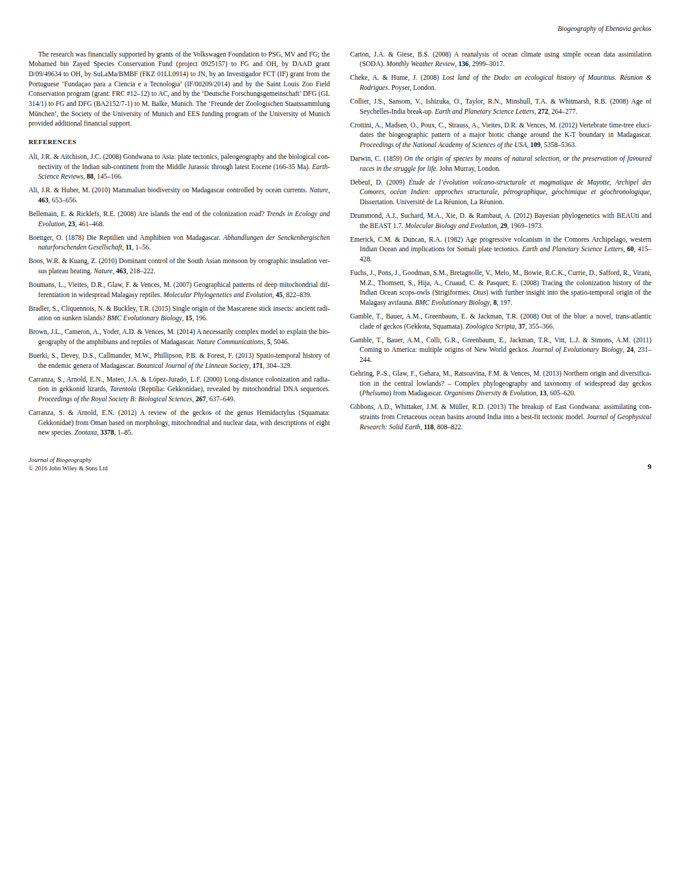Biogeography of Ebenavia geckos
The research was financially supported by grants of the Volkswagen Foundation to PSG, MV and FG; the Mohamed bin Zayed Species Conservation Fund (project 0925157) to FG and OH, by DAAD grant D/09/49634 to OH, by SuLaMa/BMBF (FKZ 01LL0914) to JN, by an Investigador FCT (IF) grant from the Portuguese ‘Fundaçao para a Ciencia e a Tecnologia’ (IF/00209/2014) and by the Saint Louis Zoo Field Conservation program (grant: FRC #12–12) to AC, and by the ‘Deutsche Forschungsgemeinschaft’ DFG (GL 314/1) to FG and DFG (BA2152/7-1) to M. Balke, Munich. The ‘Freunde der Zoologischen Staatssammlung München’, the Society of the University of Munich and EES funding program of the University of Munich provided additional financial support.
REFERENCES
Ali, J.R. & Aitchison, J.C. (2008) Gondwana to Asia: plate tectonics, paleogeography and the biological connectivity of the Indian sub-continent from the Middle Jurassic through latest Eocene (166-35 Ma). Earth-Science Reviews, 88, 145–166.
Ali, J.R. & Huber, M. (2010) Mammalian biodiversity on Madagascar controlled by ocean currents. Nature, 463, 653–656.
Bellemain, E. & Ricklefs, R.E. (2008) Are islands the end of the colonization road? Trends in Ecology and Evolution, 23, 461–468.
Boettger, O. (1878) Die Reptilien und Amphibien von Madagascar. Abhandlungen der Senckenbergischen naturforschenden Gesellschaft, 11, 1–56.
Boos, W.R. & Kuang, Z. (2010) Dominant control of the South Asian monsoon by orographic insulation versus plateau heating. Nature, 463, 218–222.
Boumans, L., Vieites, D.R., Glaw, F. & Vences, M. (2007) Geographical patterns of deep mitochondrial differentiation in widespread Malagasy reptiles. Molecular Phylogenetics and Evolution, 45, 822–839.
Bradler, S., Cliquennois, N. & Buckley, T.R. (2015) Single origin of the Mascarene stick insects: ancient radiation on sunken islands? BMC Evolutionary Biology, 15, 196.
Brown, J.L., Cameron, A., Yoder, A.D. & Vences, M. (2014) A necessarily complex model to explain the biogeography of the amphibians and reptiles of Madagascar. Nature Communications, 5, 5046.
Buerki, S., Devey, D.S., Callmander, M.W., Phillipson, P.B. & Forest, F. (2013) Spatio-temporal history of the endemic genera of Madagascar. Botanical Journal of the Linnean Society, 171, 304–329.
Carranza, S., Arnold, E.N., Mateo, J.A. & López-Jurado, L.F. (2000) Long-distance colonization and radiation in gekkonid lizards, Tarentola (Reptilia: Gekkonidae), revealed by mitochondrial DNA sequences. Proceedings of the Royal Society B: Biological Sciences, 267, 637–649.
Carranza, S. & Arnold, E.N. (2012) A review of the geckos of the genus Hemidactylus (Squamata: Gekkonidae) from Oman based on morphology, mitochondrial and nuclear data, with descriptions of eight new species. Zootaxa, 3378, 1–85.
Carton, J.A. & Giese, B.S. (2008) A reanalysis of ocean climate using simple ocean data assimilation (SODA). Monthly Weather Review, 136, 2999–3017.
Cheke, A. & Hume, J. (2008) Lost land of the Dodo: an ecological history of Mauritius. Réunion & Rodrigues. Poyser, London.
Collier, J.S., Sansom, V., Ishizuka, O., Taylor, R.N., Minshull, T.A. & Whitmarsh, R.B. (2008) Age of Seychelles-India break-up. Earth and Planetary Science Letters, 272, 264–277.
Crottini, A., Madsen, O., Poux, C., Strauss, A., Vieites, D.R. & Vences, M. (2012) Vertebrate time-tree elucidates the biogeographic pattern of a major biotic change around the K-T boundary in Madagascar. Proceedings of the National Academy of Sciences of the USA, 109, 5358–5363.
Darwin, C. (1859) On the origin of species by means of natural selection, or the preservation of favoured races in the struggle for life. John Murray, London.
Debeuf, D. (2009) Étude de l’évolution volcano-structurale et magmatique de Mayotte, Archipel des Comores, océan Indien: approches structurale, pétrographique, géochimique et géochronologique, Dissertation. Université de La Réunion, La Réunion.
Drummond, A.J., Suchard, M.A., Xie, D. & Rambaut, A. (2012) Bayesian phylogenetics with BEAUti and the BEAST 1.7. Molecular Biology and Evolution, 29, 1969–1973.
Emerick, C.M. & Duncan, R.A. (1982) Age progressive volcanism in the Comores Archipelago, western Indian Ocean and implications for Somali plate tectonics. Earth and Planetary Science Letters, 60, 415–428.
Fuchs, J., Pons, J., Goodman, S.M., Bretagnolle, V., Melo, M., Bowie, R.C.K., Currie, D., Safford, R., Virani, M.Z., Thomsett, S., Hija, A., Cruaud, C. & Pasquet, E. (2008) Tracing the colonization history of the Indian Ocean scops-owls (Strigiformes: Otus) with further insight into the spatio-temporal origin of the Malagasy avifauna. BMC Evolutionary Biology, 8, 197.
Gamble, T., Bauer, A.M., Greenbaum, E. & Jackman, T.R. (2008) Out of the blue: a novel, trans-atlantic clade of geckos (Gekkota, Squamata). Zoologica Scripta, 37, 355–366.
Gamble, T., Bauer, A.M., Colli, G.R., Greenbaum, E., Jackman, T.R., Vitt, L.J. & Simons, A.M. (2011) Coming to America: multiple origins of New World geckos. Journal of Evolutionary Biology, 24, 231–244.
Gehring, P.-S., Glaw, F., Gehara, M., Ratsoavina, F.M. & Vences, M. (2013) Northern origin and diversification in the central lowlands? – Complex phylogeography and taxonomy of widespread day geckos (Phelsuma) from Madagascar. Organisms Diversity & Evolution, 13, 605–620.
Gibbons, A.D., Whittaker, J.M. & Müller, R.D. (2013) The breakup of East Gondwana: assimilating constraints from Cretaceous ocean basins around India into a best-fit tectonic model. Journal of Geophysical Research: Solid Earth, 118, 808–822.
Journal of Biogeography
© 2016 John Wiley & Sons Ltd
9